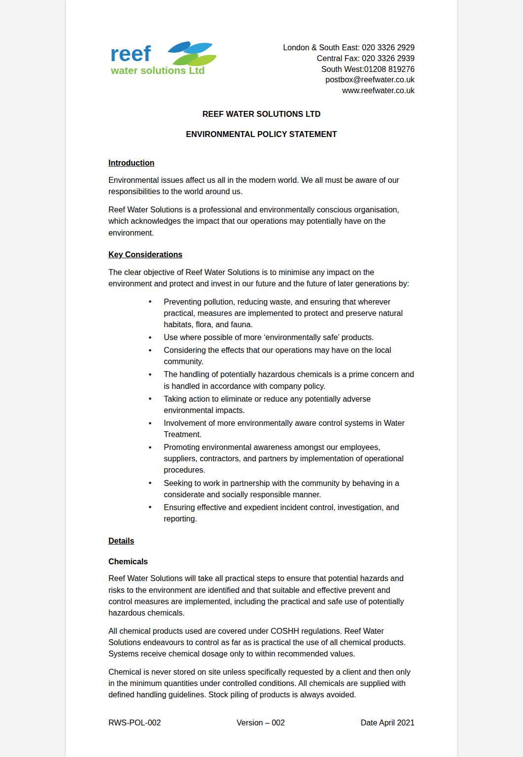Reef Water Solutions Ltd reef water solutions Ltd
London & South East: 020 3326 2929
Central Fax: 020 3326 2939
South West:01208 819276
postbox@reefwater.co.uk
www.reefwater.co.uk
REEF WATER SOLUTIONS LTD
ENVIRONMENTAL POLICY STATEMENT
Introduction
Environmental issues affect us all in the modern world. We all must be aware of our responsibilities to the world around us.
Reef Water Solutions is a professional and environmentally conscious organisation, which acknowledges the impact that our operations may potentially have on the environment.
Key Considerations
The clear objective of Reef Water Solutions is to minimise any impact on the environment and protect and invest in our future and the future of later generations by:
Preventing pollution, reducing waste, and ensuring that wherever practical, measures are implemented to protect and preserve natural habitats, flora, and fauna.
Use where possible of more ‘environmentally safe’ products.
Considering the effects that our operations may have on the local community.
The handling of potentially hazardous chemicals is a prime concern and is handled in accordance with company policy.
Taking action to eliminate or reduce any potentially adverse environmental impacts.
Involvement of more environmentally aware control systems in Water Treatment.
Promoting environmental awareness amongst our employees, suppliers, contractors, and partners by implementation of operational procedures.
Seeking to work in partnership with the community by behaving in a considerate and socially responsible manner.
Ensuring effective and expedient incident control, investigation, and reporting.
Details
Chemicals
Reef Water Solutions will take all practical steps to ensure that potential hazards and risks to the environment are identified and that suitable and effective prevent and control measures are implemented, including the practical and safe use of potentially hazardous chemicals.
All chemical products used are covered under COSHH regulations. Reef Water Solutions endeavours to control as far as is practical the use of all chemical products. Systems receive chemical dosage only to within recommended values.
Chemical is never stored on site unless specifically requested by a client and then only in the minimum quantities under controlled conditions. All chemicals are supplied with defined handling guidelines. Stock piling of products is always avoided.
RWS-POL-002 Version – 002 Date April 2021